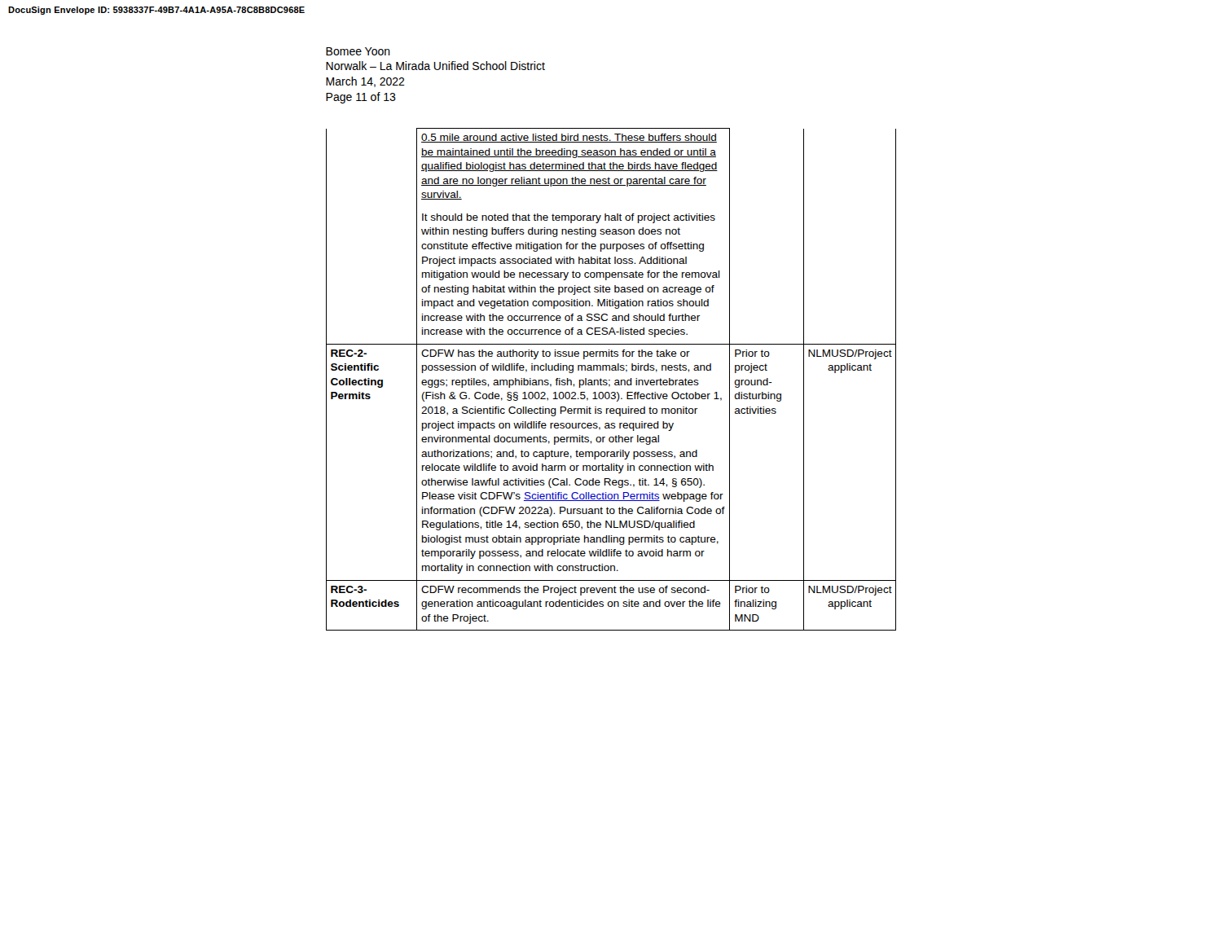DocuSign Envelope ID: 5938337F-49B7-4A1A-A95A-78C8B8DC968E
Bomee Yoon
Norwalk – La Mirada Unified School District
March 14, 2022
Page 11 of 13
| | 0.5 mile around active listed bird nests. These buffers should be maintained until the breeding season has ended or until a qualified biologist has determined that the birds have fledged and are no longer reliant upon the nest or parental care for survival. It should be noted that the temporary halt of project activities within nesting buffers during nesting season does not constitute effective mitigation for the purposes of offsetting Project impacts associated with habitat loss. Additional mitigation would be necessary to compensate for the removal of nesting habitat within the project site based on acreage of impact and vegetation composition. Mitigation ratios should increase with the occurrence of a SSC and should further increase with the occurrence of a CESA-listed species. | | |
| REC-2-Scientific Collecting Permits | CDFW has the authority to issue permits for the take or possession of wildlife, including mammals; birds, nests, and eggs; reptiles, amphibians, fish, plants; and invertebrates (Fish & G. Code, §§ 1002, 1002.5, 1003). Effective October 1, 2018, a Scientific Collecting Permit is required to monitor project impacts on wildlife resources, as required by environmental documents, permits, or other legal authorizations; and, to capture, temporarily possess, and relocate wildlife to avoid harm or mortality in connection with otherwise lawful activities (Cal. Code Regs., tit. 14, § 650). Please visit CDFW’s Scientific Collection Permits webpage for information (CDFW 2022a). Pursuant to the California Code of Regulations, title 14, section 650, the NLMUSD/qualified biologist must obtain appropriate handling permits to capture, temporarily possess, and relocate wildlife to avoid harm or mortality in connection with construction. | Prior to project ground-disturbing activities | NLMUSD/Project applicant |
| REC-3-Rodenticides | CDFW recommends the Project prevent the use of second-generation anticoagulant rodenticides on site and over the life of the Project. | Prior to finalizing MND | NLMUSD/Project applicant |